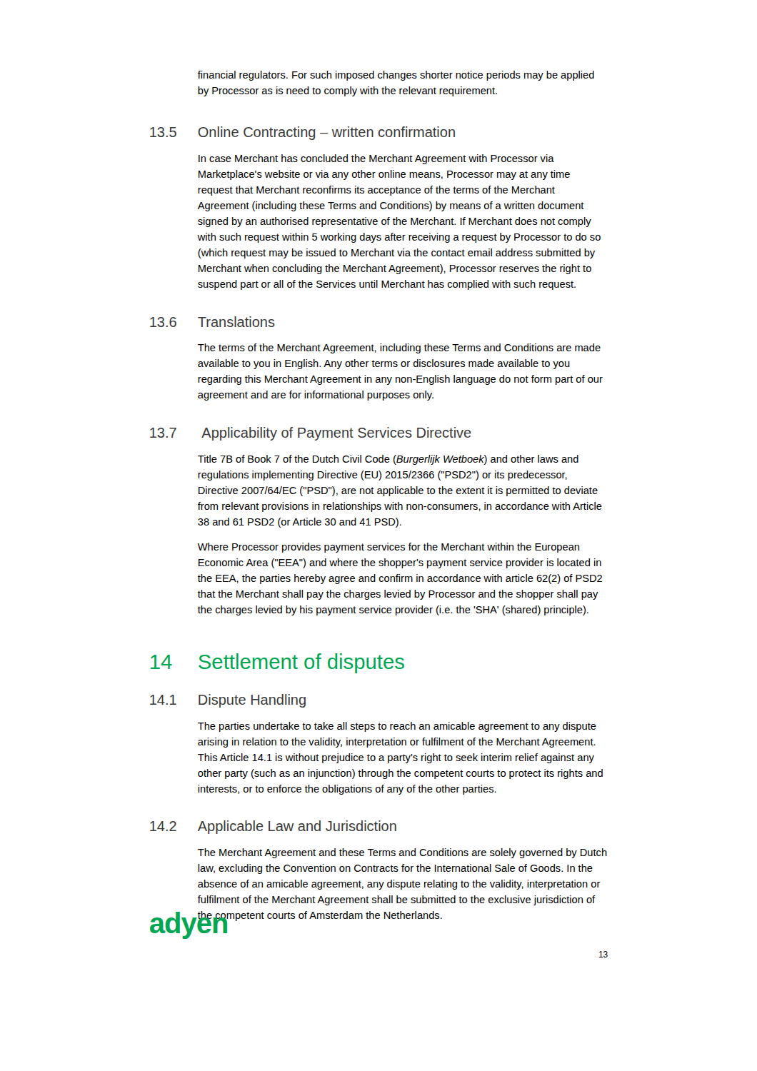financial regulators. For such imposed changes shorter notice periods may be applied by Processor as is need to comply with the relevant requirement.
13.5 Online Contracting – written confirmation
In case Merchant has concluded the Merchant Agreement with Processor via Marketplace's website or via any other online means, Processor may at any time request that Merchant reconfirms its acceptance of the terms of the Merchant Agreement (including these Terms and Conditions) by means of a written document signed by an authorised representative of the Merchant. If Merchant does not comply with such request within 5 working days after receiving a request by Processor to do so (which request may be issued to Merchant via the contact email address submitted by Merchant when concluding the Merchant Agreement), Processor reserves the right to suspend part or all of the Services until Merchant has complied with such request.
13.6 Translations
The terms of the Merchant Agreement, including these Terms and Conditions are made available to you in English. Any other terms or disclosures made available to you regarding this Merchant Agreement in any non-English language do not form part of our agreement and are for informational purposes only.
13.7 Applicability of Payment Services Directive
Title 7B of Book 7 of the Dutch Civil Code (Burgerlijk Wetboek) and other laws and regulations implementing Directive (EU) 2015/2366 ("PSD2") or its predecessor, Directive 2007/64/EC ("PSD"), are not applicable to the extent it is permitted to deviate from relevant provisions in relationships with non-consumers, in accordance with Article 38 and 61 PSD2 (or Article 30 and 41 PSD).
Where Processor provides payment services for the Merchant within the European Economic Area ("EEA") and where the shopper's payment service provider is located in the EEA, the parties hereby agree and confirm in accordance with article 62(2) of PSD2 that the Merchant shall pay the charges levied by Processor and the shopper shall pay the charges levied by his payment service provider (i.e. the 'SHA' (shared) principle).
14 Settlement of disputes
14.1 Dispute Handling
The parties undertake to take all steps to reach an amicable agreement to any dispute arising in relation to the validity, interpretation or fulfilment of the Merchant Agreement. This Article 14.1 is without prejudice to a party's right to seek interim relief against any other party (such as an injunction) through the competent courts to protect its rights and interests, or to enforce the obligations of any of the other parties.
14.2 Applicable Law and Jurisdiction
The Merchant Agreement and these Terms and Conditions are solely governed by Dutch law, excluding the Convention on Contracts for the International Sale of Goods. In the absence of an amicable agreement, any dispute relating to the validity, interpretation or fulfilment of the Merchant Agreement shall be submitted to the exclusive jurisdiction of the competent courts of Amsterdam the Netherlands.
adyen
13